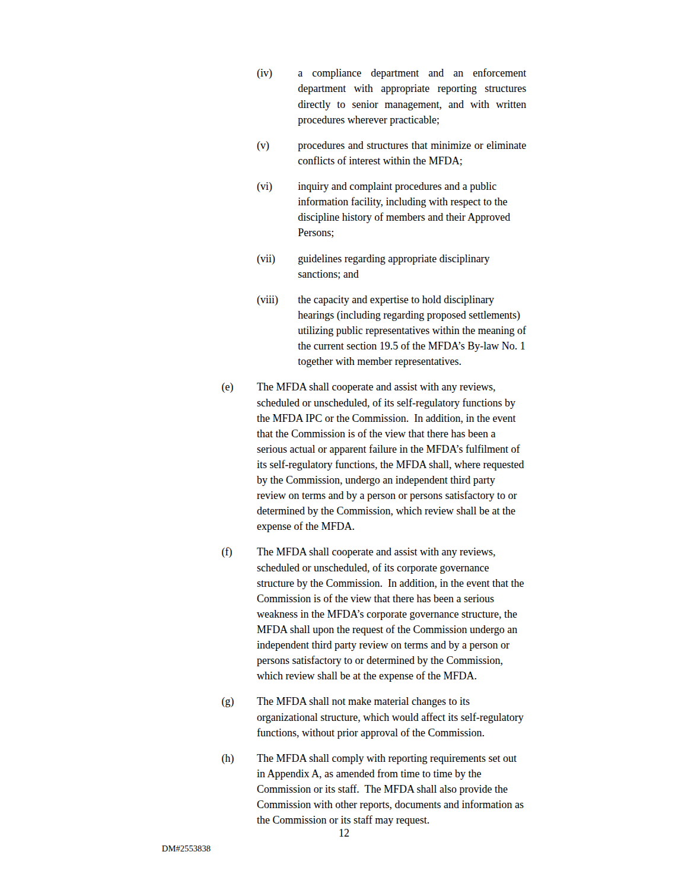(iv)
a compliance department and an enforcement department with appropriate reporting structures directly to senior management, and with written procedures wherever practicable;
(v)
procedures and structures that minimize or eliminate conflicts of interest within the MFDA;
(vi)
inquiry and complaint procedures and a public information facility, including with respect to the discipline history of members and their Approved Persons;
(vii)
guidelines regarding appropriate disciplinary sanctions; and
(viii)
the capacity and expertise to hold disciplinary hearings (including regarding proposed settlements) utilizing public representatives within the meaning of the current section 19.5 of the MFDA’s By-law No. 1 together with member representatives.
(e)
The MFDA shall cooperate and assist with any reviews, scheduled or unscheduled, of its self-regulatory functions by the MFDA IPC or the Commission. In addition, in the event that the Commission is of the view that there has been a serious actual or apparent failure in the MFDA’s fulfilment of its self-regulatory functions, the MFDA shall, where requested by the Commission, undergo an independent third party review on terms and by a person or persons satisfactory to or determined by the Commission, which review shall be at the expense of the MFDA.
(f)
The MFDA shall cooperate and assist with any reviews, scheduled or unscheduled, of its corporate governance structure by the Commission. In addition, in the event that the Commission is of the view that there has been a serious weakness in the MFDA’s corporate governance structure, the MFDA shall upon the request of the Commission undergo an independent third party review on terms and by a person or persons satisfactory to or determined by the Commission, which review shall be at the expense of the MFDA.
(g)
The MFDA shall not make material changes to its organizational structure, which would affect its self-regulatory functions, without prior approval of the Commission.
(h)
The MFDA shall comply with reporting requirements set out in Appendix A, as amended from time to time by the Commission or its staff. The MFDA shall also provide the Commission with other reports, documents and information as the Commission or its staff may request.
12
DM#2553838